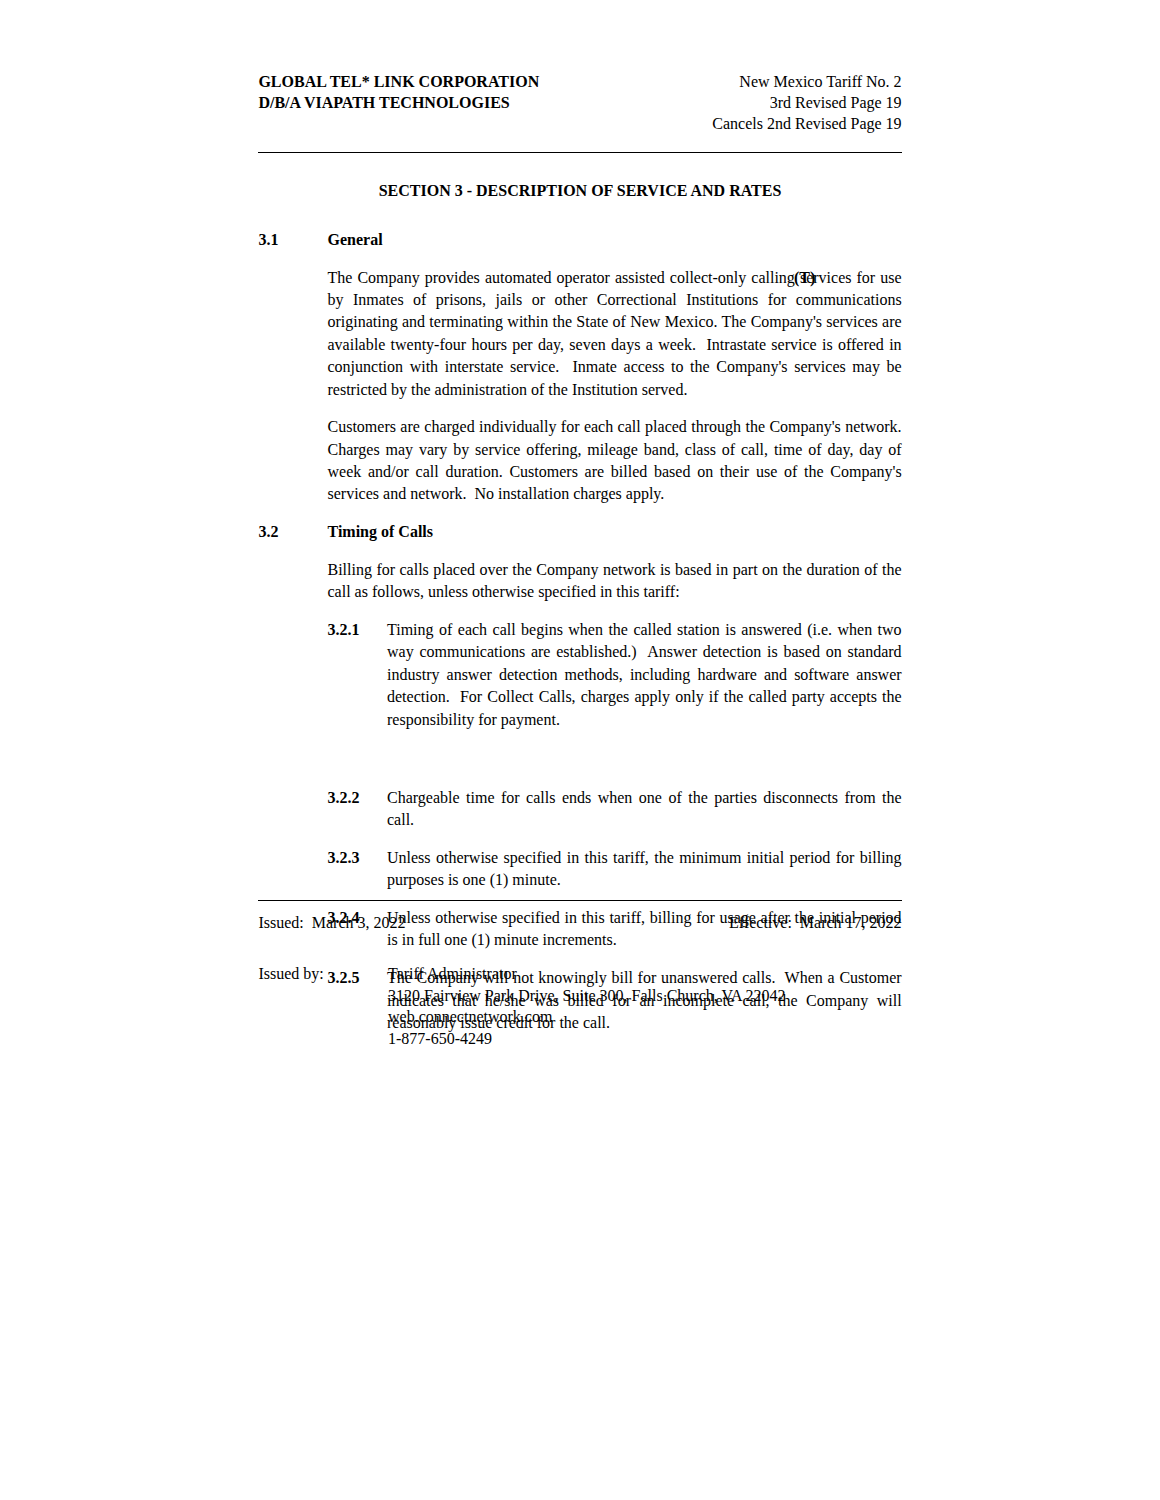GLOBAL TEL* LINK CORPORATION
D/B/A VIAPATH TECHNOLOGIES
New Mexico Tariff No. 2
3rd Revised Page 19
Cancels 2nd Revised Page 19
SECTION 3 - DESCRIPTION OF SERVICE AND RATES
3.1
General
The Company provides automated operator assisted collect-only calling services for use by Inmates of prisons, jails or other Correctional Institutions for communications originating and terminating within the State of New Mexico. The Company's services are available twenty-four hours per day, seven days a week. Intrastate service is offered in conjunction with interstate service. Inmate access to the Company's services may be restricted by the administration of the Institution served.
(T)
Customers are charged individually for each call placed through the Company's network. Charges may vary by service offering, mileage band, class of call, time of day, day of week and/or call duration. Customers are billed based on their use of the Company's services and network. No installation charges apply.
3.2
Timing of Calls
Billing for calls placed over the Company network is based in part on the duration of the call as follows, unless otherwise specified in this tariff:
3.2.1
Timing of each call begins when the called station is answered (i.e. when two way communications are established.) Answer detection is based on standard industry answer detection methods, including hardware and software answer detection. For Collect Calls, charges apply only if the called party accepts the responsibility for payment.
3.2.2
Chargeable time for calls ends when one of the parties disconnects from the call.
3.2.3
Unless otherwise specified in this tariff, the minimum initial period for billing purposes is one (1) minute.
3.2.4
Unless otherwise specified in this tariff, billing for usage after the initial period is in full one (1) minute increments.
3.2.5
The Company will not knowingly bill for unanswered calls. When a Customer indicates that he/she was billed for an incomplete call, the Company will reasonably issue credit for the call.
Issued: March 3, 2022
Effective: March 17, 2022
Issued by:
Tariff Administrator
3120 Fairview Park Drive, Suite 300, Falls Church, VA 22042
web.connectnetwork.com
1-877-650-4249